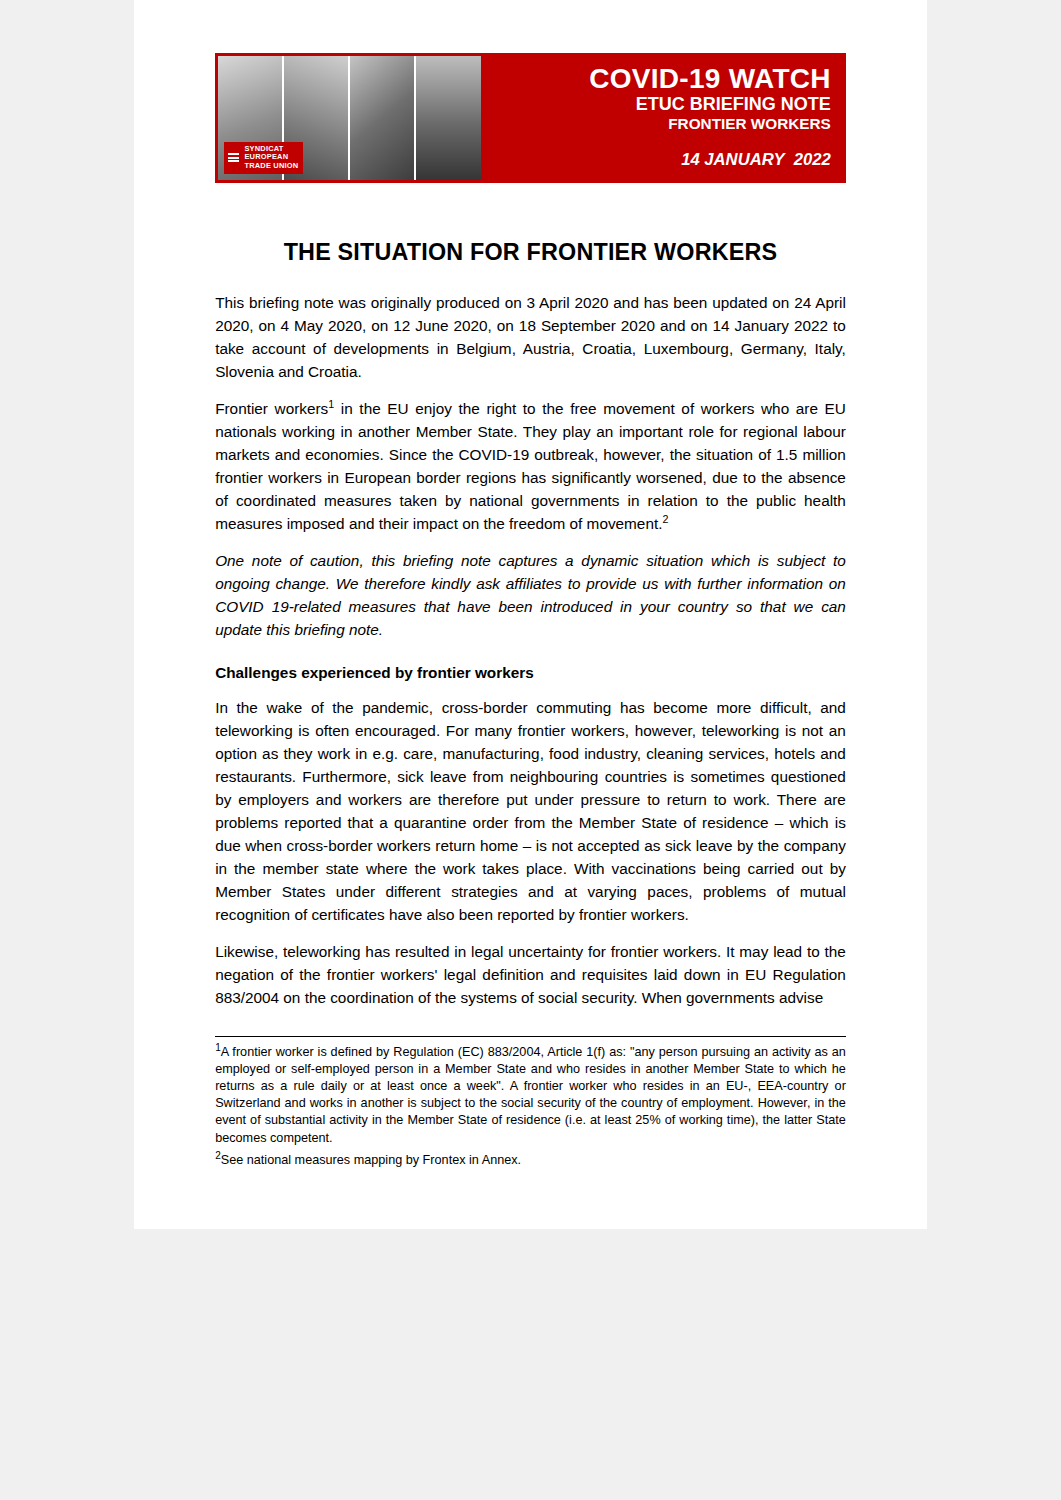Syndicat
European
Trade Union
COVID-19 WATCH
ETUC BRIEFING NOTE
FRONTIER WORKERS
14 JANUARY 2022
THE SITUATION FOR FRONTIER WORKERS
This briefing note was originally produced on 3 April 2020 and has been updated on 24 April 2020, on 4 May 2020, on 12 June 2020, on 18 September 2020 and on 14 January 2022 to take account of developments in Belgium, Austria, Croatia, Luxembourg, Germany, Italy, Slovenia and Croatia.
Frontier workers1 in the EU enjoy the right to the free movement of workers who are EU nationals working in another Member State. They play an important role for regional labour markets and economies. Since the COVID-19 outbreak, however, the situation of 1.5 million frontier workers in European border regions has significantly worsened, due to the absence of coordinated measures taken by national governments in relation to the public health measures imposed and their impact on the freedom of movement.2
One note of caution, this briefing note captures a dynamic situation which is subject to ongoing change. We therefore kindly ask affiliates to provide us with further information on COVID 19-related measures that have been introduced in your country so that we can update this briefing note.
Challenges experienced by frontier workers
In the wake of the pandemic, cross-border commuting has become more difficult, and teleworking is often encouraged. For many frontier workers, however, teleworking is not an option as they work in e.g. care, manufacturing, food industry, cleaning services, hotels and restaurants. Furthermore, sick leave from neighbouring countries is sometimes questioned by employers and workers are therefore put under pressure to return to work. There are problems reported that a quarantine order from the Member State of residence – which is due when cross-border workers return home – is not accepted as sick leave by the company in the member state where the work takes place. With vaccinations being carried out by Member States under different strategies and at varying paces, problems of mutual recognition of certificates have also been reported by frontier workers.
Likewise, teleworking has resulted in legal uncertainty for frontier workers. It may lead to the negation of the frontier workers' legal definition and requisites laid down in EU Regulation 883/2004 on the coordination of the systems of social security. When governments advise
1 A frontier worker is defined by Regulation (EC) 883/2004, Article 1(f) as: "any person pursuing an activity as an employed or self-employed person in a Member State and who resides in another Member State to which he returns as a rule daily or at least once a week". A frontier worker who resides in an EU-, EEA-country or Switzerland and works in another is subject to the social security of the country of employment. However, in the event of substantial activity in the Member State of residence (i.e. at least 25% of working time), the latter State becomes competent.
2 See national measures mapping by Frontex in Annex.